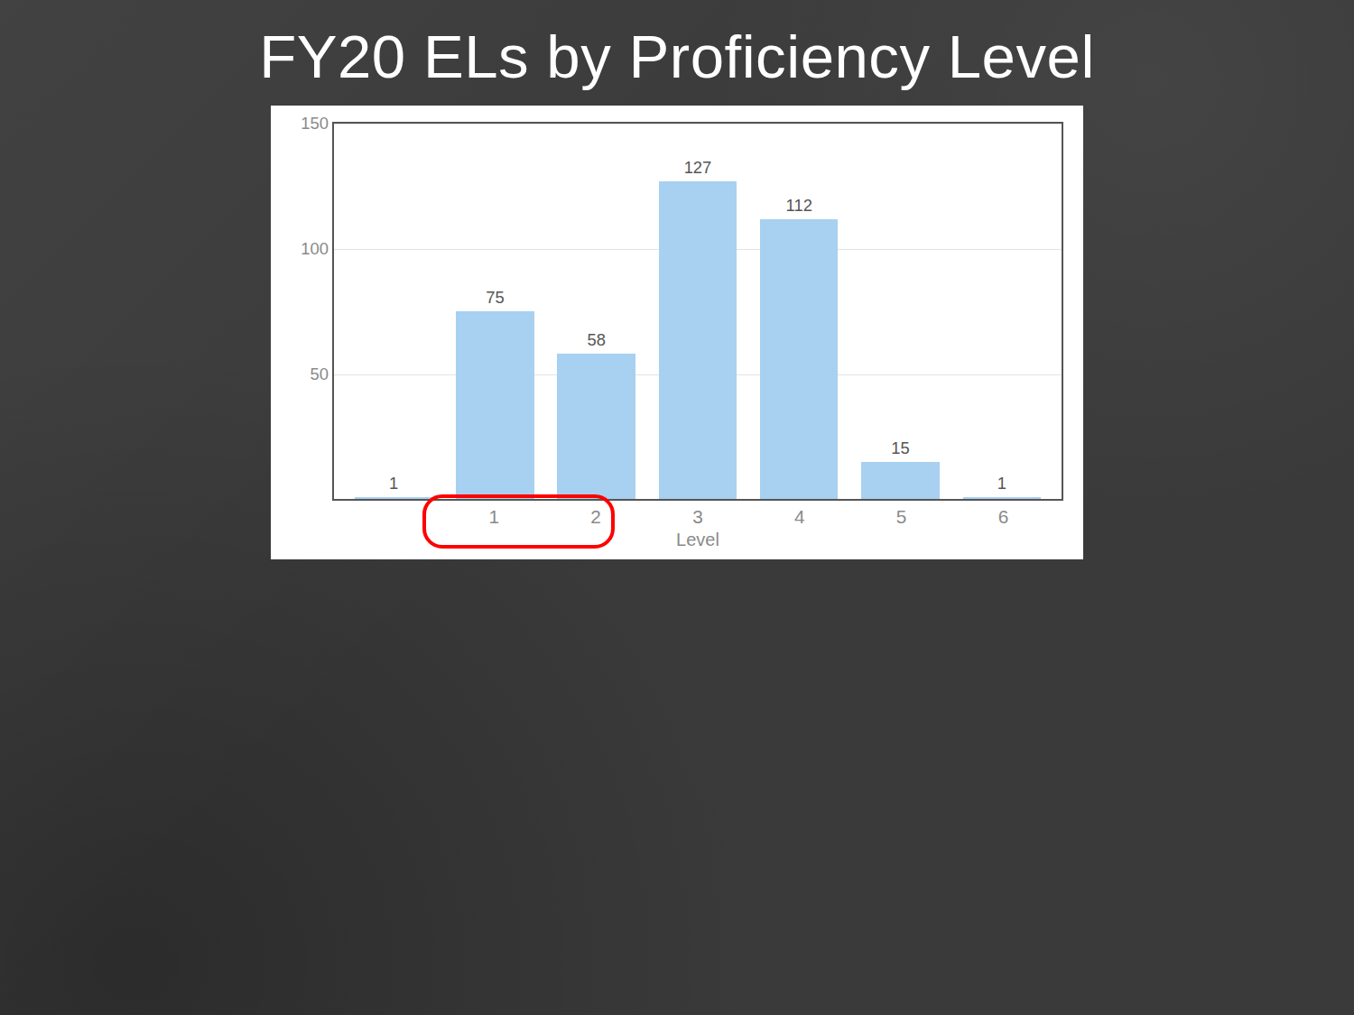FY20 ELs by Proficiency Level
150 100 50
1
75
58
127
112
15
1
0 1 2 3 4 5 6
Level